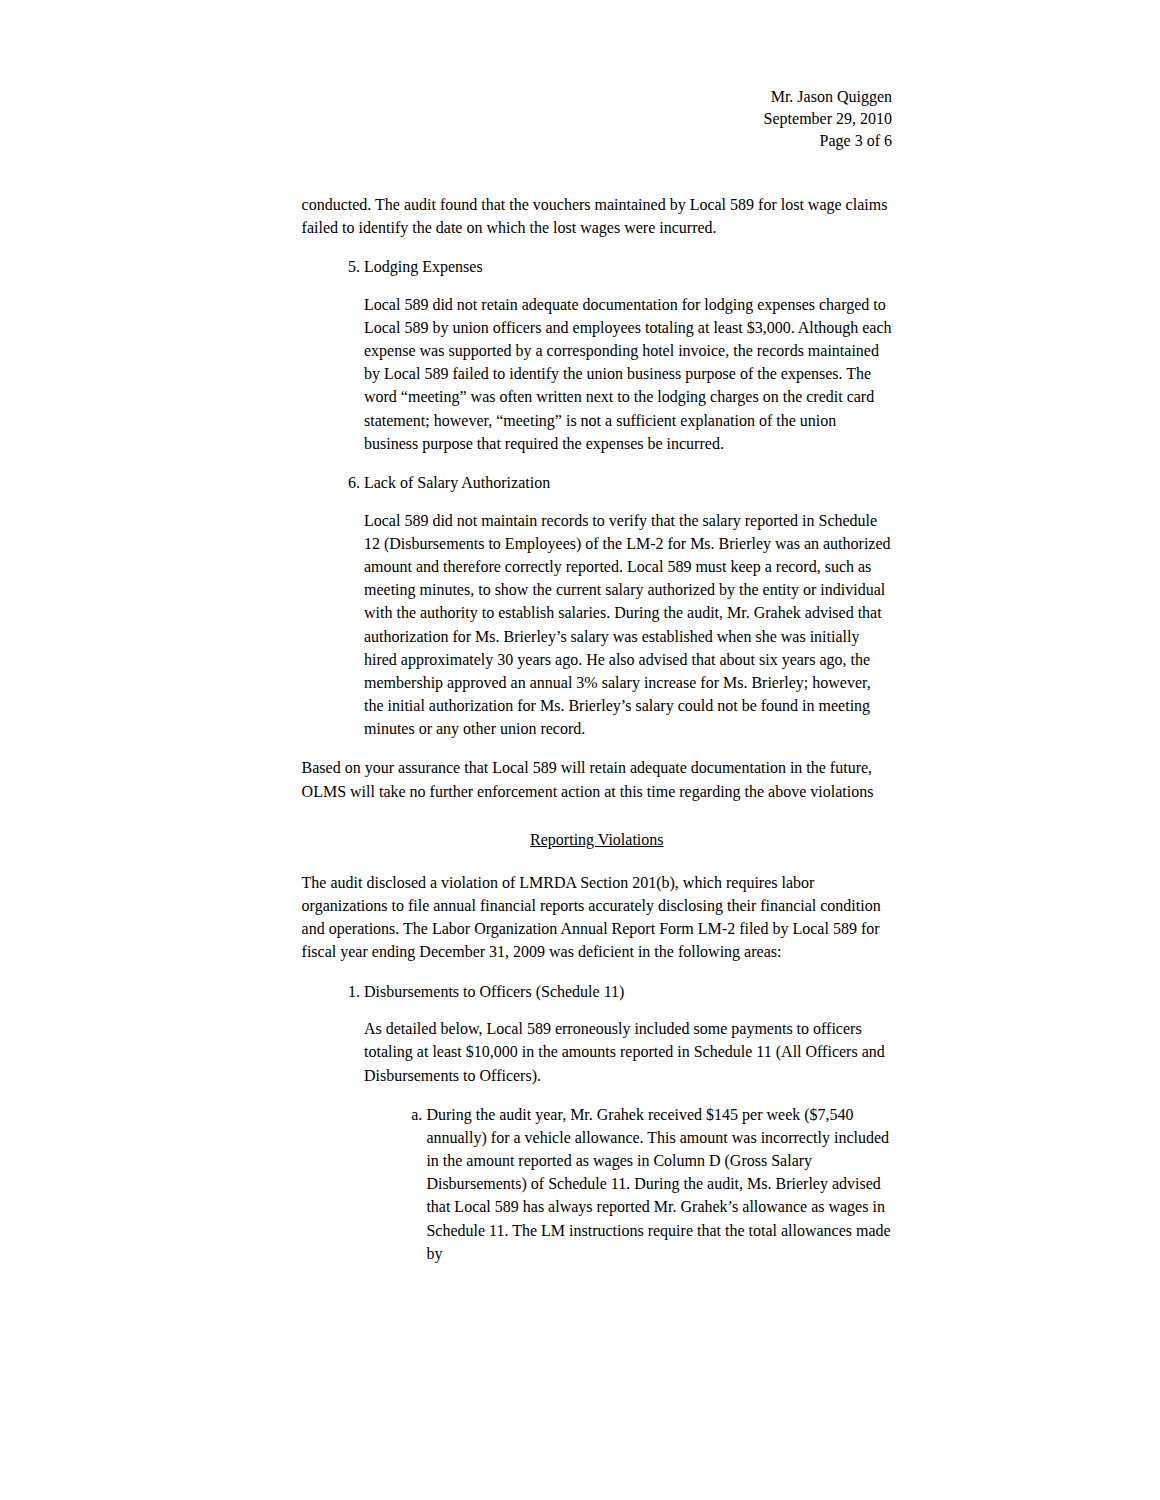Mr. Jason Quiggen
September 29, 2010
Page 3 of 6
conducted. The audit found that the vouchers maintained by Local 589 for lost wage claims failed to identify the date on which the lost wages were incurred.
Lodging Expenses
Local 589 did not retain adequate documentation for lodging expenses charged to Local 589 by union officers and employees totaling at least $3,000. Although each expense was supported by a corresponding hotel invoice, the records maintained by Local 589 failed to identify the union business purpose of the expenses. The word “meeting” was often written next to the lodging charges on the credit card statement; however, “meeting” is not a sufficient explanation of the union business purpose that required the expenses be incurred.
Lack of Salary Authorization
Local 589 did not maintain records to verify that the salary reported in Schedule 12 (Disbursements to Employees) of the LM-2 for Ms. Brierley was an authorized amount and therefore correctly reported. Local 589 must keep a record, such as meeting minutes, to show the current salary authorized by the entity or individual with the authority to establish salaries. During the audit, Mr. Grahek advised that authorization for Ms. Brierley’s salary was established when she was initially hired approximately 30 years ago. He also advised that about six years ago, the membership approved an annual 3% salary increase for Ms. Brierley; however, the initial authorization for Ms. Brierley’s salary could not be found in meeting minutes or any other union record.
Based on your assurance that Local 589 will retain adequate documentation in the future, OLMS will take no further enforcement action at this time regarding the above violations
Reporting Violations
The audit disclosed a violation of LMRDA Section 201(b), which requires labor organizations to file annual financial reports accurately disclosing their financial condition and operations. The Labor Organization Annual Report Form LM-2 filed by Local 589 for fiscal year ending December 31, 2009 was deficient in the following areas:
Disbursements to Officers (Schedule 11)
As detailed below, Local 589 erroneously included some payments to officers totaling at least $10,000 in the amounts reported in Schedule 11 (All Officers and Disbursements to Officers).
During the audit year, Mr. Grahek received $145 per week ($7,540 annually) for a vehicle allowance. This amount was incorrectly included in the amount reported as wages in Column D (Gross Salary Disbursements) of Schedule 11. During the audit, Ms. Brierley advised that Local 589 has always reported Mr. Grahek’s allowance as wages in Schedule 11. The LM instructions require that the total allowances made by